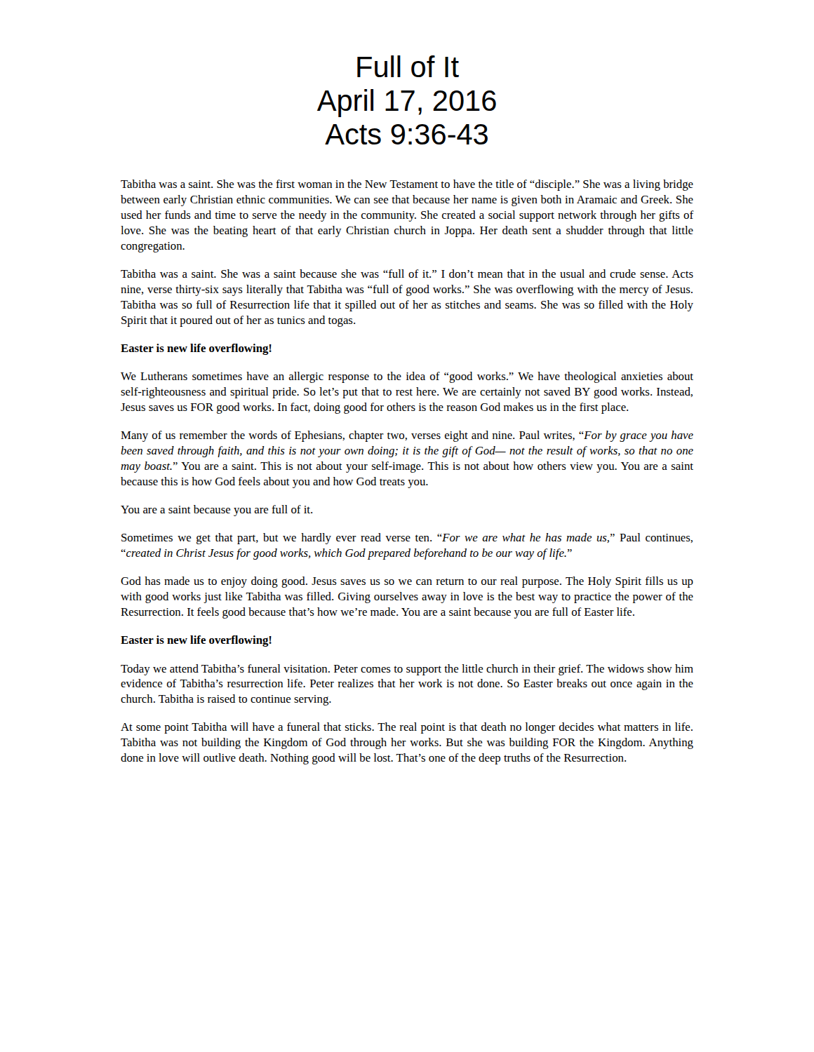Full of It April 17, 2016 Acts 9:36-43
Tabitha was a saint. She was the first woman in the New Testament to have the title of “disciple.” She was a living bridge between early Christian ethnic communities. We can see that because her name is given both in Aramaic and Greek. She used her funds and time to serve the needy in the community. She created a social support network through her gifts of love. She was the beating heart of that early Christian church in Joppa. Her death sent a shudder through that little congregation.
Tabitha was a saint. She was a saint because she was “full of it.” I don’t mean that in the usual and crude sense. Acts nine, verse thirty-six says literally that Tabitha was “full of good works.” She was overflowing with the mercy of Jesus. Tabitha was so full of Resurrection life that it spilled out of her as stitches and seams. She was so filled with the Holy Spirit that it poured out of her as tunics and togas.
Easter is new life overflowing!
We Lutherans sometimes have an allergic response to the idea of “good works.” We have theological anxieties about self-righteousness and spiritual pride. So let’s put that to rest here. We are certainly not saved BY good works. Instead, Jesus saves us FOR good works. In fact, doing good for others is the reason God makes us in the first place.
Many of us remember the words of Ephesians, chapter two, verses eight and nine. Paul writes, “For by grace you have been saved through faith, and this is not your own doing; it is the gift of God— not the result of works, so that no one may boast.” You are a saint. This is not about your self-image. This is not about how others view you. You are a saint because this is how God feels about you and how God treats you.
You are a saint because you are full of it.
Sometimes we get that part, but we hardly ever read verse ten. “For we are what he has made us,” Paul continues, “created in Christ Jesus for good works, which God prepared beforehand to be our way of life.”
God has made us to enjoy doing good. Jesus saves us so we can return to our real purpose. The Holy Spirit fills us up with good works just like Tabitha was filled. Giving ourselves away in love is the best way to practice the power of the Resurrection. It feels good because that’s how we’re made. You are a saint because you are full of Easter life.
Easter is new life overflowing!
Today we attend Tabitha’s funeral visitation. Peter comes to support the little church in their grief. The widows show him evidence of Tabitha’s resurrection life. Peter realizes that her work is not done. So Easter breaks out once again in the church. Tabitha is raised to continue serving.
At some point Tabitha will have a funeral that sticks. The real point is that death no longer decides what matters in life. Tabitha was not building the Kingdom of God through her works. But she was building FOR the Kingdom. Anything done in love will outlive death. Nothing good will be lost. That’s one of the deep truths of the Resurrection.